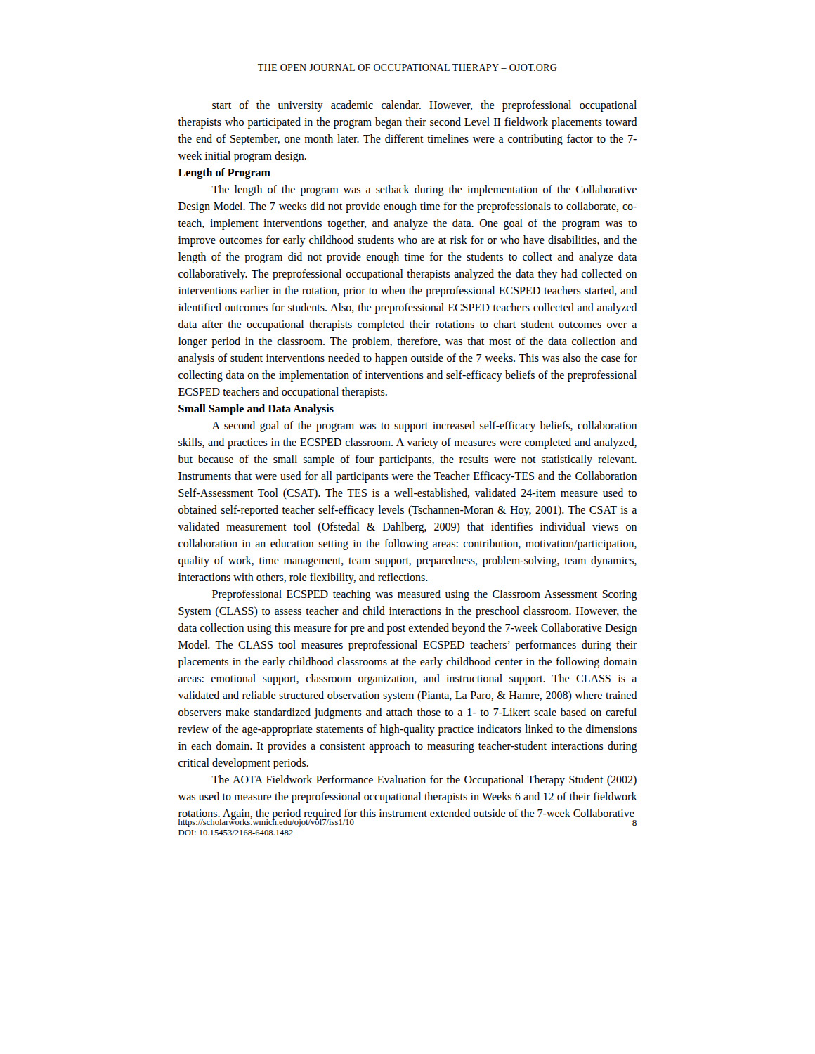THE OPEN JOURNAL OF OCCUPATIONAL THERAPY – OJOT.ORG
start of the university academic calendar. However, the preprofessional occupational therapists who participated in the program began their second Level II fieldwork placements toward the end of September, one month later. The different timelines were a contributing factor to the 7-week initial program design.
Length of Program
The length of the program was a setback during the implementation of the Collaborative Design Model. The 7 weeks did not provide enough time for the preprofessionals to collaborate, co-teach, implement interventions together, and analyze the data. One goal of the program was to improve outcomes for early childhood students who are at risk for or who have disabilities, and the length of the program did not provide enough time for the students to collect and analyze data collaboratively. The preprofessional occupational therapists analyzed the data they had collected on interventions earlier in the rotation, prior to when the preprofessional ECSPED teachers started, and identified outcomes for students. Also, the preprofessional ECSPED teachers collected and analyzed data after the occupational therapists completed their rotations to chart student outcomes over a longer period in the classroom. The problem, therefore, was that most of the data collection and analysis of student interventions needed to happen outside of the 7 weeks. This was also the case for collecting data on the implementation of interventions and self-efficacy beliefs of the preprofessional ECSPED teachers and occupational therapists.
Small Sample and Data Analysis
A second goal of the program was to support increased self-efficacy beliefs, collaboration skills, and practices in the ECSPED classroom. A variety of measures were completed and analyzed, but because of the small sample of four participants, the results were not statistically relevant. Instruments that were used for all participants were the Teacher Efficacy-TES and the Collaboration Self-Assessment Tool (CSAT). The TES is a well-established, validated 24-item measure used to obtained self-reported teacher self-efficacy levels (Tschannen-Moran & Hoy, 2001). The CSAT is a validated measurement tool (Ofstedal & Dahlberg, 2009) that identifies individual views on collaboration in an education setting in the following areas: contribution, motivation/participation, quality of work, time management, team support, preparedness, problem-solving, team dynamics, interactions with others, role flexibility, and reflections.
Preprofessional ECSPED teaching was measured using the Classroom Assessment Scoring System (CLASS) to assess teacher and child interactions in the preschool classroom. However, the data collection using this measure for pre and post extended beyond the 7-week Collaborative Design Model. The CLASS tool measures preprofessional ECSPED teachers’ performances during their placements in the early childhood classrooms at the early childhood center in the following domain areas: emotional support, classroom organization, and instructional support. The CLASS is a validated and reliable structured observation system (Pianta, La Paro, & Hamre, 2008) where trained observers make standardized judgments and attach those to a 1- to 7-Likert scale based on careful review of the age-appropriate statements of high-quality practice indicators linked to the dimensions in each domain. It provides a consistent approach to measuring teacher-student interactions during critical development periods.
The AOTA Fieldwork Performance Evaluation for the Occupational Therapy Student (2002) was used to measure the preprofessional occupational therapists in Weeks 6 and 12 of their fieldwork rotations. Again, the period required for this instrument extended outside of the 7-week Collaborative
https://scholarworks.wmich.edu/ojot/vol7/iss1/10
DOI: 10.15453/2168-6408.1482
8